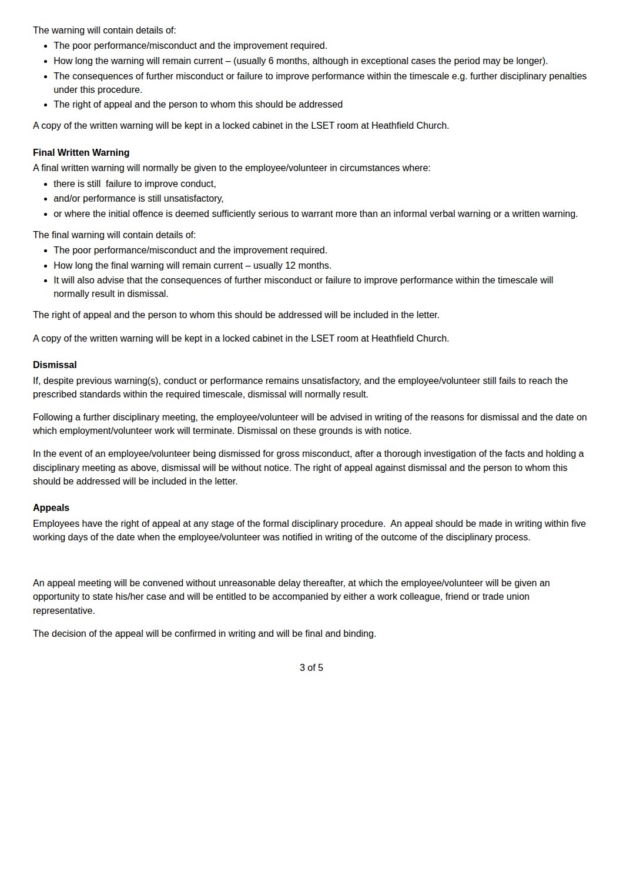The warning will contain details of:
The poor performance/misconduct and the improvement required.
How long the warning will remain current – (usually 6 months, although in exceptional cases the period may be longer).
The consequences of further misconduct or failure to improve performance within the timescale e.g. further disciplinary penalties under this procedure.
The right of appeal and the person to whom this should be addressed
A copy of the written warning will be kept in a locked cabinet in the LSET room at Heathfield Church.
Final Written Warning
A final written warning will normally be given to the employee/volunteer in circumstances where:
there is still failure to improve conduct,
and/or performance is still unsatisfactory,
or where the initial offence is deemed sufficiently serious to warrant more than an informal verbal warning or a written warning.
The final warning will contain details of:
The poor performance/misconduct and the improvement required.
How long the final warning will remain current – usually 12 months.
It will also advise that the consequences of further misconduct or failure to improve performance within the timescale will normally result in dismissal.
The right of appeal and the person to whom this should be addressed will be included in the letter.
A copy of the written warning will be kept in a locked cabinet in the LSET room at Heathfield Church.
Dismissal
If, despite previous warning(s), conduct or performance remains unsatisfactory, and the employee/volunteer still fails to reach the prescribed standards within the required timescale, dismissal will normally result.
Following a further disciplinary meeting, the employee/volunteer will be advised in writing of the reasons for dismissal and the date on which employment/volunteer work will terminate. Dismissal on these grounds is with notice.
In the event of an employee/volunteer being dismissed for gross misconduct, after a thorough investigation of the facts and holding a disciplinary meeting as above, dismissal will be without notice. The right of appeal against dismissal and the person to whom this should be addressed will be included in the letter.
Appeals
Employees have the right of appeal at any stage of the formal disciplinary procedure. An appeal should be made in writing within five working days of the date when the employee/volunteer was notified in writing of the outcome of the disciplinary process.
An appeal meeting will be convened without unreasonable delay thereafter, at which the employee/volunteer will be given an opportunity to state his/her case and will be entitled to be accompanied by either a work colleague, friend or trade union representative.
The decision of the appeal will be confirmed in writing and will be final and binding.
3 of 5